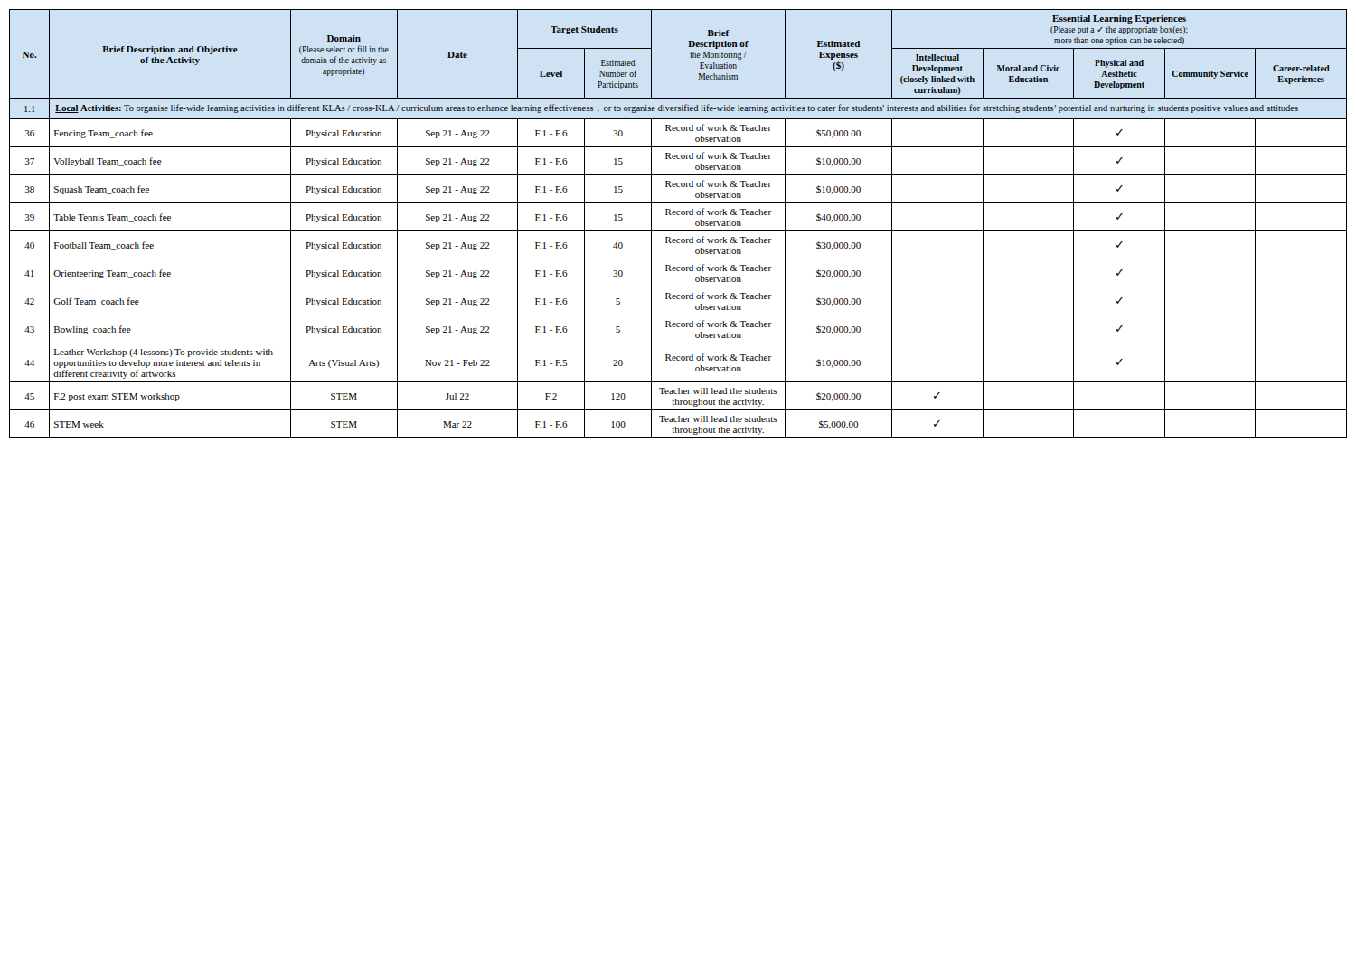| No. | Brief Description and Objective of the Activity | Domain (Please select or fill in the domain of the activity as appropriate) | Date | Target Students | Brief Description of the Monitoring / Evaluation Mechanism | Estimated Expenses ($) | Essential Learning Experiences (Please put a ✓ the appropriate box(es); more than one option can be selected) |
| --- | --- | --- | --- | --- | --- | --- | --- |
| Level | Estimated Number of Participants | I ntellectual Development (closely linked with curriculum) | M oral and Civic Education | P hysical and Aesthetic Development | Community S ervice | C areer-related Experiences |
| 1.1 | Local Activities: To organise life-wide learning activities in different KLAs / cross-KLA / curriculum areas to enhance learning effectiveness，or to organise diversified life-wide learning activities to cater for students' interests and abilities for stretching students’ potential and nurturing in students positive values and attitudes |
| 36 | Fencing Team_coach fee | Physical Education | Sep 21 - Aug 22 | F.1 - F.6 | 30 | Record of work & Teacher observation | $50,000.00 | | | ✓ | | |
| 37 | Volleyball Team_coach fee | Physical Education | Sep 21 - Aug 22 | F.1 - F.6 | 15 | Record of work & Teacher observation | $10,000.00 | | | ✓ | | |
| 38 | Squash Team_coach fee | Physical Education | Sep 21 - Aug 22 | F.1 - F.6 | 15 | Record of work & Teacher observation | $10,000.00 | | | ✓ | | |
| 39 | Table Tennis Team_coach fee | Physical Education | Sep 21 - Aug 22 | F.1 - F.6 | 15 | Record of work & Teacher observation | $40,000.00 | | | ✓ | | |
| 40 | Football Team_coach fee | Physical Education | Sep 21 - Aug 22 | F.1 - F.6 | 40 | Record of work & Teacher observation | $30,000.00 | | | ✓ | | |
| 41 | Orienteering Team_coach fee | Physical Education | Sep 21 - Aug 22 | F.1 - F.6 | 30 | Record of work & Teacher observation | $20,000.00 | | | ✓ | | |
| 42 | Golf Team_coach fee | Physical Education | Sep 21 - Aug 22 | F.1 - F.6 | 5 | Record of work & Teacher observation | $30,000.00 | | | ✓ | | |
| 43 | Bowling_coach fee | Physical Education | Sep 21 - Aug 22 | F.1 - F.6 | 5 | Record of work & Teacher observation | $20,000.00 | | | ✓ | | |
| 44 | Leather Workshop (4 lessons) To provide students with opportunities to develop more interest and telents in different creativity of artworks | Arts (Visual Arts) | Nov 21 - Feb 22 | F.1 - F.5 | 20 | Record of work & Teacher observation | $10,000.00 | | | ✓ | | |
| 45 | F.2 post exam STEM workshop | STEM | Jul 22 | F.2 | 120 | Teacher will lead the students throughout the activity. | $20,000.00 | ✓ | | | | |
| 46 | STEM week | STEM | Mar 22 | F.1 - F.6 | 100 | Teacher will lead the students throughout the activity. | $5,000.00 | ✓ | | | | |